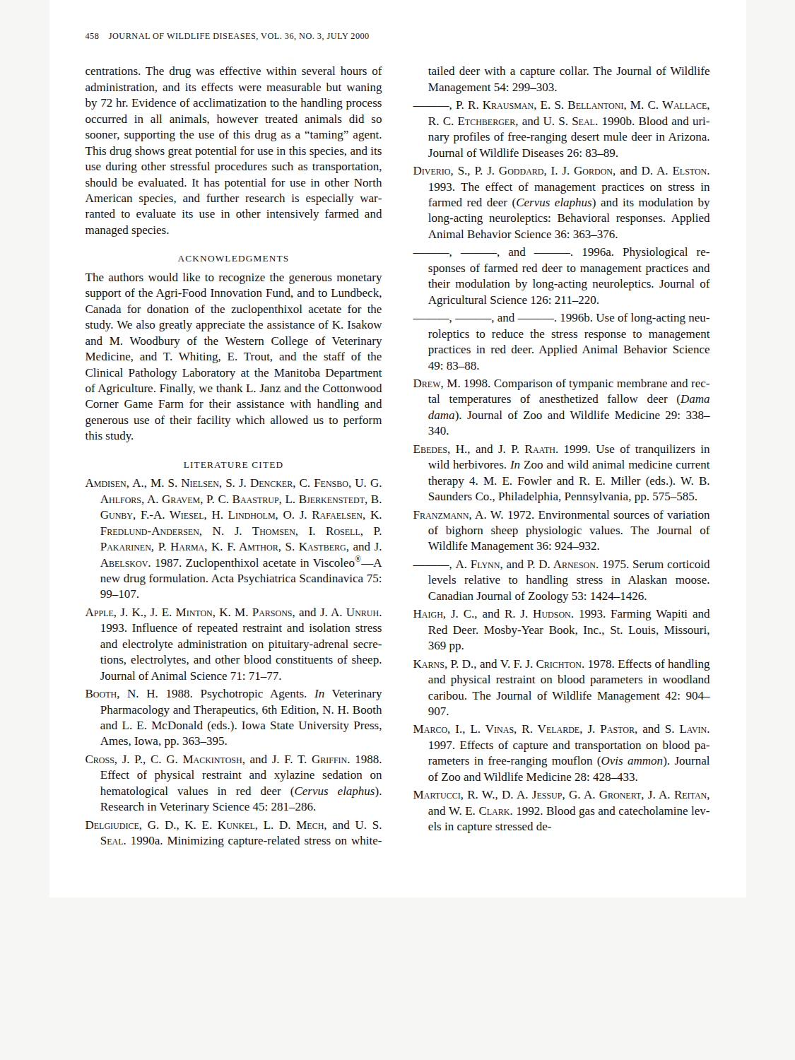458 Journal of Wildlife Diseases, Vol. 36, No. 3, July 2000
centrations. The drug was effective within several hours of administration, and its effects were measurable but waning by 72 hr. Evidence of acclimatization to the handling process occurred in all animals, however treated animals did so sooner, supporting the use of this drug as a “taming” agent. This drug shows great potential for use in this species, and its use during other stressful procedures such as transportation, should be evaluated. It has potential for use in other North American species, and further research is especially warranted to evaluate its use in other intensively farmed and managed species.
Acknowledgments
The authors would like to recognize the generous monetary support of the Agri-Food Innovation Fund, and to Lundbeck, Canada for donation of the zuclopenthixol acetate for the study. We also greatly appreciate the assistance of K. Isakow and M. Woodbury of the Western College of Veterinary Medicine, and T. Whiting, E. Trout, and the staff of the Clinical Pathology Laboratory at the Manitoba Department of Agriculture. Finally, we thank L. Janz and the Cottonwood Corner Game Farm for their assistance with handling and generous use of their facility which allowed us to perform this study.
Literature Cited
Amdisen, A., M. S. Nielsen, S. J. Dencker, C. Fensbo, U. G. Ahlfors, A. Gravem, P. C. Baastrup, L. Bjerkenstedt, B. Gunby, F.-A. Wiesel, H. Lindholm, O. J. Rafaelsen, K. Fredlund-Andersen, N. J. Thomsen, I. Rosell, P. Pakarinen, P. Harma, K. F. Amthor, S. Kastberg, and J. Abelskov. 1987. Zuclopenthixol acetate in Viscoleo®—A new drug formulation. Acta Psychiatrica Scandinavica 75: 99–107.
Apple, J. K., J. E. Minton, K. M. Parsons, and J. A. Unruh. 1993. Influence of repeated restraint and isolation stress and electrolyte administration on pituitary-adrenal secretions, electrolytes, and other blood constituents of sheep. Journal of Animal Science 71: 71–77.
Booth, N. H. 1988. Psychotropic Agents. In Veterinary Pharmacology and Therapeutics, 6th Edition, N. H. Booth and L. E. McDonald (eds.). Iowa State University Press, Ames, Iowa, pp. 363–395.
Cross, J. P., C. G. Mackintosh, and J. F. T. Griffin. 1988. Effect of physical restraint and xylazine sedation on hematological values in red deer (Cervus elaphus). Research in Veterinary Science 45: 281–286.
Delgiudice, G. D., K. E. Kunkel, L. D. Mech, and U. S. Seal. 1990a. Minimizing capture-related stress on white-tailed deer with a capture collar. The Journal of Wildlife Management 54: 299–303.
———, P. R. Krausman, E. S. Bellantoni, M. C. Wallace, R. C. Etchberger, and U. S. Seal. 1990b. Blood and urinary profiles of free-ranging desert mule deer in Arizona. Journal of Wildlife Diseases 26: 83–89.
Diverio, S., P. J. Goddard, I. J. Gordon, and D. A. Elston. 1993. The effect of management practices on stress in farmed red deer (Cervus elaphus) and its modulation by long-acting neuroleptics: Behavioral responses. Applied Animal Behavior Science 36: 363–376.
———, ———, and ———. 1996a. Physiological responses of farmed red deer to management practices and their modulation by long-acting neuroleptics. Journal of Agricultural Science 126: 211–220.
———, ———, and ———. 1996b. Use of long-acting neuroleptics to reduce the stress response to management practices in red deer. Applied Animal Behavior Science 49: 83–88.
Drew, M. 1998. Comparison of tympanic membrane and rectal temperatures of anesthetized fallow deer (Dama dama). Journal of Zoo and Wildlife Medicine 29: 338–340.
Ebedes, H., and J. P. Raath. 1999. Use of tranquilizers in wild herbivores. In Zoo and wild animal medicine current therapy 4. M. E. Fowler and R. E. Miller (eds.). W. B. Saunders Co., Philadelphia, Pennsylvania, pp. 575–585.
Franzmann, A. W. 1972. Environmental sources of variation of bighorn sheep physiologic values. The Journal of Wildlife Management 36: 924–932.
———, A. Flynn, and P. D. Arneson. 1975. Serum corticoid levels relative to handling stress in Alaskan moose. Canadian Journal of Zoology 53: 1424–1426.
Haigh, J. C., and R. J. Hudson. 1993. Farming Wapiti and Red Deer. Mosby-Year Book, Inc., St. Louis, Missouri, 369 pp.
Karns, P. D., and V. F. J. Crichton. 1978. Effects of handling and physical restraint on blood parameters in woodland caribou. The Journal of Wildlife Management 42: 904–907.
Marco, I., L. Vinas, R. Velarde, J. Pastor, and S. Lavin. 1997. Effects of capture and transportation on blood parameters in free-ranging mouflon (Ovis ammon). Journal of Zoo and Wildlife Medicine 28: 428–433.
Martucci, R. W., D. A. Jessup, G. A. Gronert, J. A. Reitan, and W. E. Clark. 1992. Blood gas and catecholamine levels in capture stressed de-